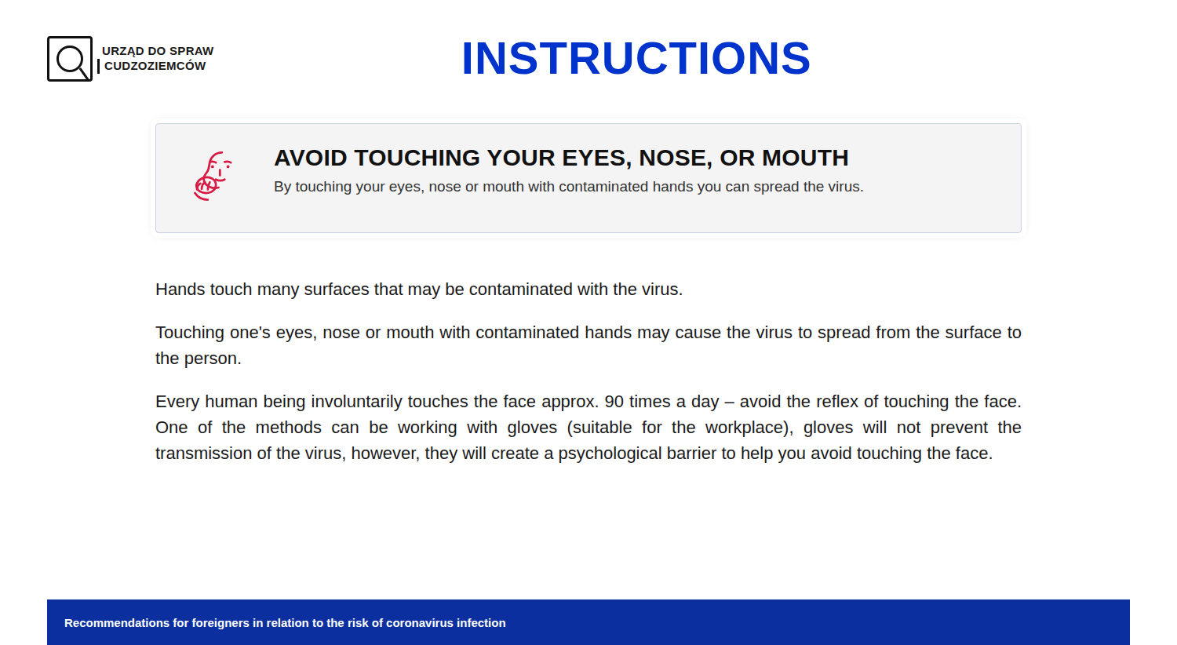Urząd do spraw Cudzoziemców
INSTRUCTIONS
AVOID TOUCHING YOUR EYES, NOSE, OR MOUTH
By touching your eyes, nose or mouth with contaminated hands you can spread the virus.
Hands touch many surfaces that may be contaminated with the virus.
Touching one's eyes, nose or mouth with contaminated hands may cause the virus to spread from the surface to the person.
Every human being involuntarily touches the face approx. 90 times a day – avoid the reflex of touching the face. One of the methods can be working with gloves (suitable for the workplace), gloves will not prevent the transmission of the virus, however, they will create a psychological barrier to help you avoid touching the face.
Recommendations for foreigners in relation to the risk of coronavirus infection